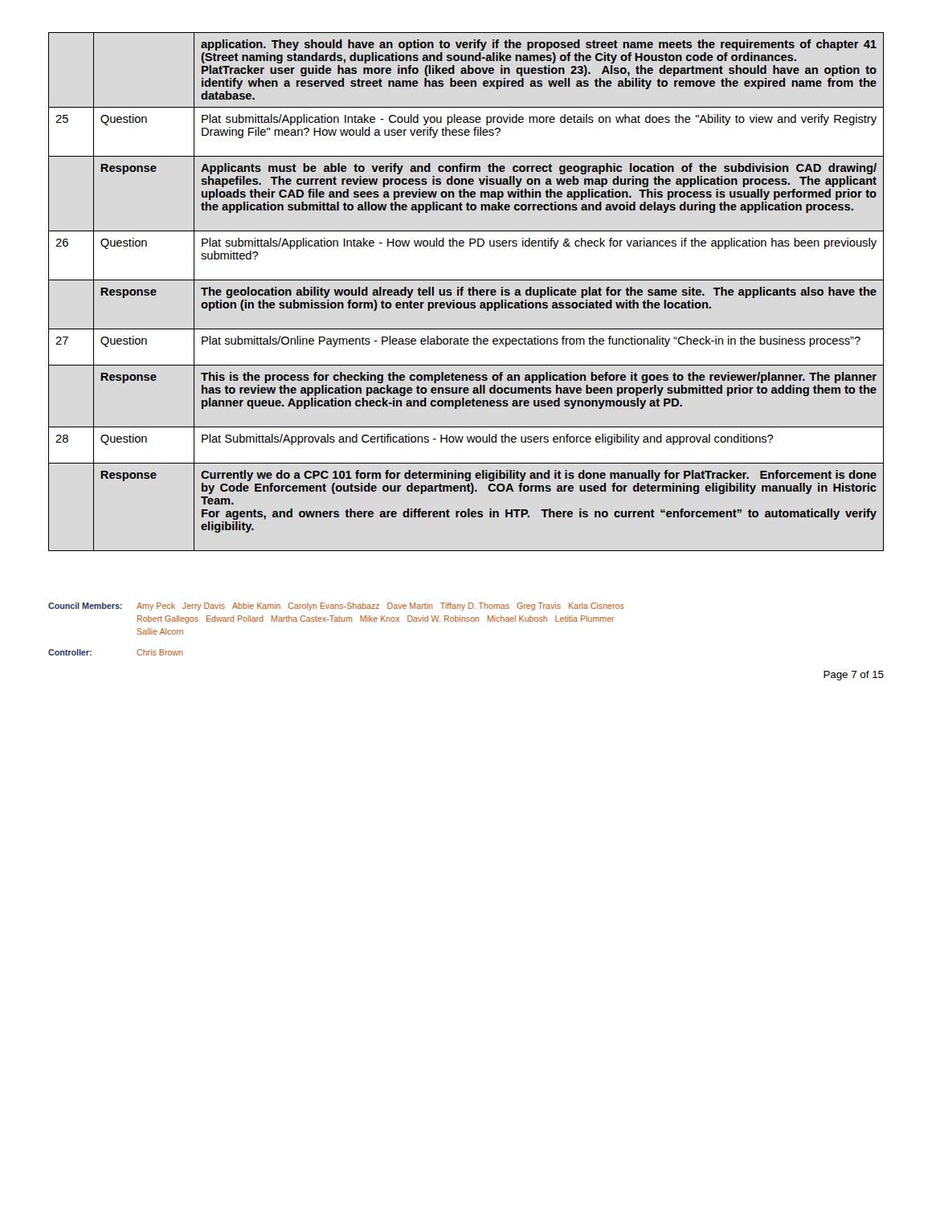| | | application. They should have an option to verify if the proposed street name meets the requirements of chapter 41 (Street naming standards, duplications and sound-alike names) of the City of Houston code of ordinances. PlatTracker user guide has more info (liked above in question 23). Also, the department should have an option to identify when a reserved street name has been expired as well as the ability to remove the expired name from the database. |
| 25 | Question | Plat submittals/Application Intake - Could you please provide more details on what does the "Ability to view and verify Registry Drawing File" mean? How would a user verify these files? |
| | Response | Applicants must be able to verify and confirm the correct geographic location of the subdivision CAD drawing/ shapefiles. The current review process is done visually on a web map during the application process. The applicant uploads their CAD file and sees a preview on the map within the application. This process is usually performed prior to the application submittal to allow the applicant to make corrections and avoid delays during the application process. |
| 26 | Question | Plat submittals/Application Intake - How would the PD users identify & check for variances if the application has been previously submitted? |
| | Response | The geolocation ability would already tell us if there is a duplicate plat for the same site. The applicants also have the option (in the submission form) to enter previous applications associated with the location. |
| 27 | Question | Plat submittals/Online Payments - Please elaborate the expectations from the functionality “Check-in in the business process”? |
| | Response | This is the process for checking the completeness of an application before it goes to the reviewer/planner. The planner has to review the application package to ensure all documents have been properly submitted prior to adding them to the planner queue. Application check-in and completeness are used synonymously at PD. |
| 28 | Question | Plat Submittals/Approvals and Certifications - How would the users enforce eligibility and approval conditions? |
| | Response | Currently we do a CPC 101 form for determining eligibility and it is done manually for PlatTracker. Enforcement is done by Code Enforcement (outside our department). COA forms are used for determining eligibility manually in Historic Team. For agents, and owners there are different roles in HTP. There is no current “enforcement” to automatically verify eligibility. |
Council Members: Amy Peck Jerry Davis Abbie Kamin Carolyn Evans-Shabazz Dave Martin Tiffany D. Thomas Greg Travis Karla Cisneros
Robert Gallegos Edward Pollard Martha Castex-Tatum Mike Knox David W. Robinson Michael Kubosh Letitia Plummer
Sallie Alcorn
Controller: Chris Brown
Page 7 of 15